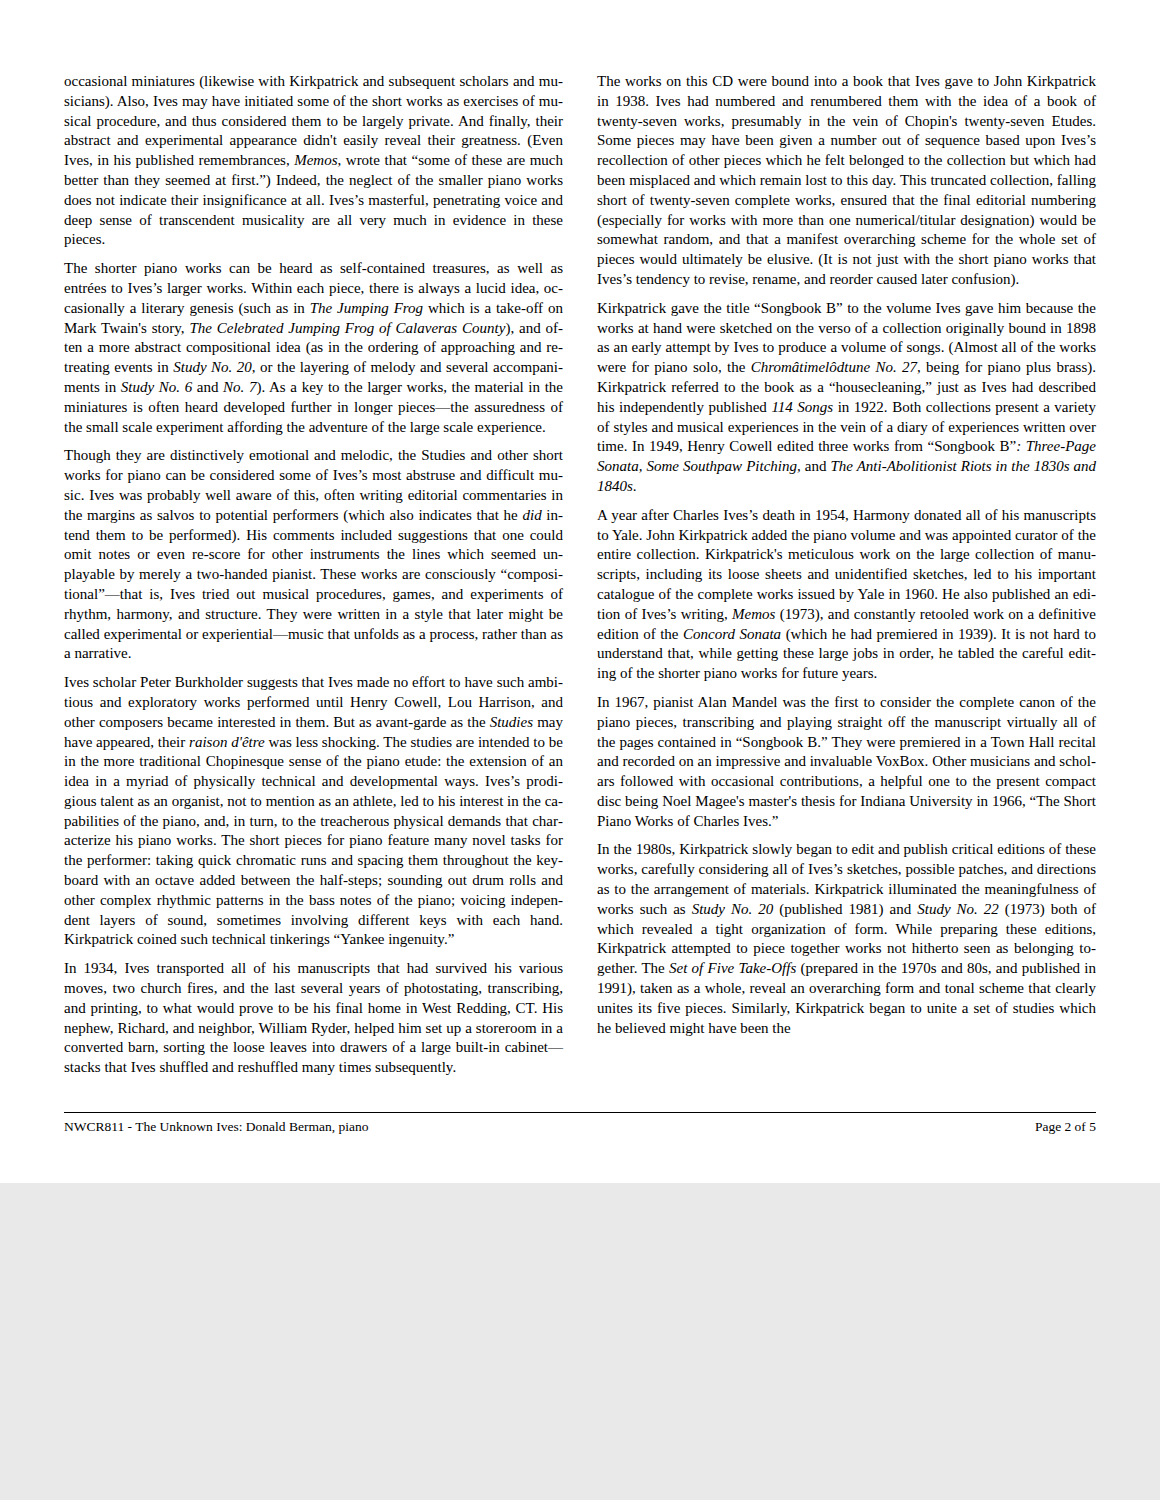occasional miniatures (likewise with Kirkpatrick and subsequent scholars and musicians). Also, Ives may have initiated some of the short works as exercises of musical procedure, and thus considered them to be largely private. And finally, their abstract and experimental appearance didn't easily reveal their greatness. (Even Ives, in his published remembrances, Memos, wrote that “some of these are much better than they seemed at first.”) Indeed, the neglect of the smaller piano works does not indicate their insignificance at all. Ives’s masterful, penetrating voice and deep sense of transcendent musicality are all very much in evidence in these pieces.
The shorter piano works can be heard as self-contained treasures, as well as entrées to Ives’s larger works. Within each piece, there is always a lucid idea, occasionally a literary genesis (such as in The Jumping Frog which is a take-off on Mark Twain's story, The Celebrated Jumping Frog of Calaveras County), and often a more abstract compositional idea (as in the ordering of approaching and retreating events in Study No. 20, or the layering of melody and several accompaniments in Study No. 6 and No. 7). As a key to the larger works, the material in the miniatures is often heard developed further in longer pieces—the assuredness of the small scale experiment affording the adventure of the large scale experience.
Though they are distinctively emotional and melodic, the Studies and other short works for piano can be considered some of Ives’s most abstruse and difficult music. Ives was probably well aware of this, often writing editorial commentaries in the margins as salvos to potential performers (which also indicates that he did intend them to be performed). His comments included suggestions that one could omit notes or even re-score for other instruments the lines which seemed unplayable by merely a two-handed pianist. These works are consciously “compositional”—that is, Ives tried out musical procedures, games, and experiments of rhythm, harmony, and structure. They were written in a style that later might be called experimental or experiential—music that unfolds as a process, rather than as a narrative.
Ives scholar Peter Burkholder suggests that Ives made no effort to have such ambitious and exploratory works performed until Henry Cowell, Lou Harrison, and other composers became interested in them. But as avant-garde as the Studies may have appeared, their raison d'être was less shocking. The studies are intended to be in the more traditional Chopinesque sense of the piano etude: the extension of an idea in a myriad of physically technical and developmental ways. Ives’s prodigious talent as an organist, not to mention as an athlete, led to his interest in the capabilities of the piano, and, in turn, to the treacherous physical demands that characterize his piano works. The short pieces for piano feature many novel tasks for the performer: taking quick chromatic runs and spacing them throughout the keyboard with an octave added between the half-steps; sounding out drum rolls and other complex rhythmic patterns in the bass notes of the piano; voicing independent layers of sound, sometimes involving different keys with each hand. Kirkpatrick coined such technical tinkerings “Yankee ingenuity.”
In 1934, Ives transported all of his manuscripts that had survived his various moves, two church fires, and the last several years of photostating, transcribing, and printing, to what would prove to be his final home in West Redding, CT. His nephew, Richard, and neighbor, William Ryder, helped him set up a storeroom in a converted barn, sorting the loose leaves into drawers of a large built-in cabinet—stacks that Ives shuffled and reshuffled many times subsequently.
The works on this CD were bound into a book that Ives gave to John Kirkpatrick in 1938. Ives had numbered and renumbered them with the idea of a book of twenty-seven works, presumably in the vein of Chopin's twenty-seven Etudes. Some pieces may have been given a number out of sequence based upon Ives’s recollection of other pieces which he felt belonged to the collection but which had been misplaced and which remain lost to this day. This truncated collection, falling short of twenty-seven complete works, ensured that the final editorial numbering (especially for works with more than one numerical/titular designation) would be somewhat random, and that a manifest overarching scheme for the whole set of pieces would ultimately be elusive. (It is not just with the short piano works that Ives’s tendency to revise, rename, and reorder caused later confusion).
Kirkpatrick gave the title “Songbook B” to the volume Ives gave him because the works at hand were sketched on the verso of a collection originally bound in 1898 as an early attempt by Ives to produce a volume of songs. (Almost all of the works were for piano solo, the Chromâtimelôdtune No. 27, being for piano plus brass). Kirkpatrick referred to the book as a “housecleaning,” just as Ives had described his independently published 114 Songs in 1922. Both collections present a variety of styles and musical experiences in the vein of a diary of experiences written over time. In 1949, Henry Cowell edited three works from “Songbook B”: Three-Page Sonata, Some Southpaw Pitching, and The Anti-Abolitionist Riots in the 1830s and 1840s.
A year after Charles Ives’s death in 1954, Harmony donated all of his manuscripts to Yale. John Kirkpatrick added the piano volume and was appointed curator of the entire collection. Kirkpatrick's meticulous work on the large collection of manuscripts, including its loose sheets and unidentified sketches, led to his important catalogue of the complete works issued by Yale in 1960. He also published an edition of Ives’s writing, Memos (1973), and constantly retooled work on a definitive edition of the Concord Sonata (which he had premiered in 1939). It is not hard to understand that, while getting these large jobs in order, he tabled the careful editing of the shorter piano works for future years.
In 1967, pianist Alan Mandel was the first to consider the complete canon of the piano pieces, transcribing and playing straight off the manuscript virtually all of the pages contained in “Songbook B.” They were premiered in a Town Hall recital and recorded on an impressive and invaluable VoxBox. Other musicians and scholars followed with occasional contributions, a helpful one to the present compact disc being Noel Magee's master's thesis for Indiana University in 1966, “The Short Piano Works of Charles Ives.”
In the 1980s, Kirkpatrick slowly began to edit and publish critical editions of these works, carefully considering all of Ives’s sketches, possible patches, and directions as to the arrangement of materials. Kirkpatrick illuminated the meaningfulness of works such as Study No. 20 (published 1981) and Study No. 22 (1973) both of which revealed a tight organization of form. While preparing these editions, Kirkpatrick attempted to piece together works not hitherto seen as belonging together. The Set of Five Take-Offs (prepared in the 1970s and 80s, and published in 1991), taken as a whole, reveal an overarching form and tonal scheme that clearly unites its five pieces. Similarly, Kirkpatrick began to unite a set of studies which he believed might have been the
NWCR811 - The Unknown Ives: Donald Berman, piano
Page 2 of 5